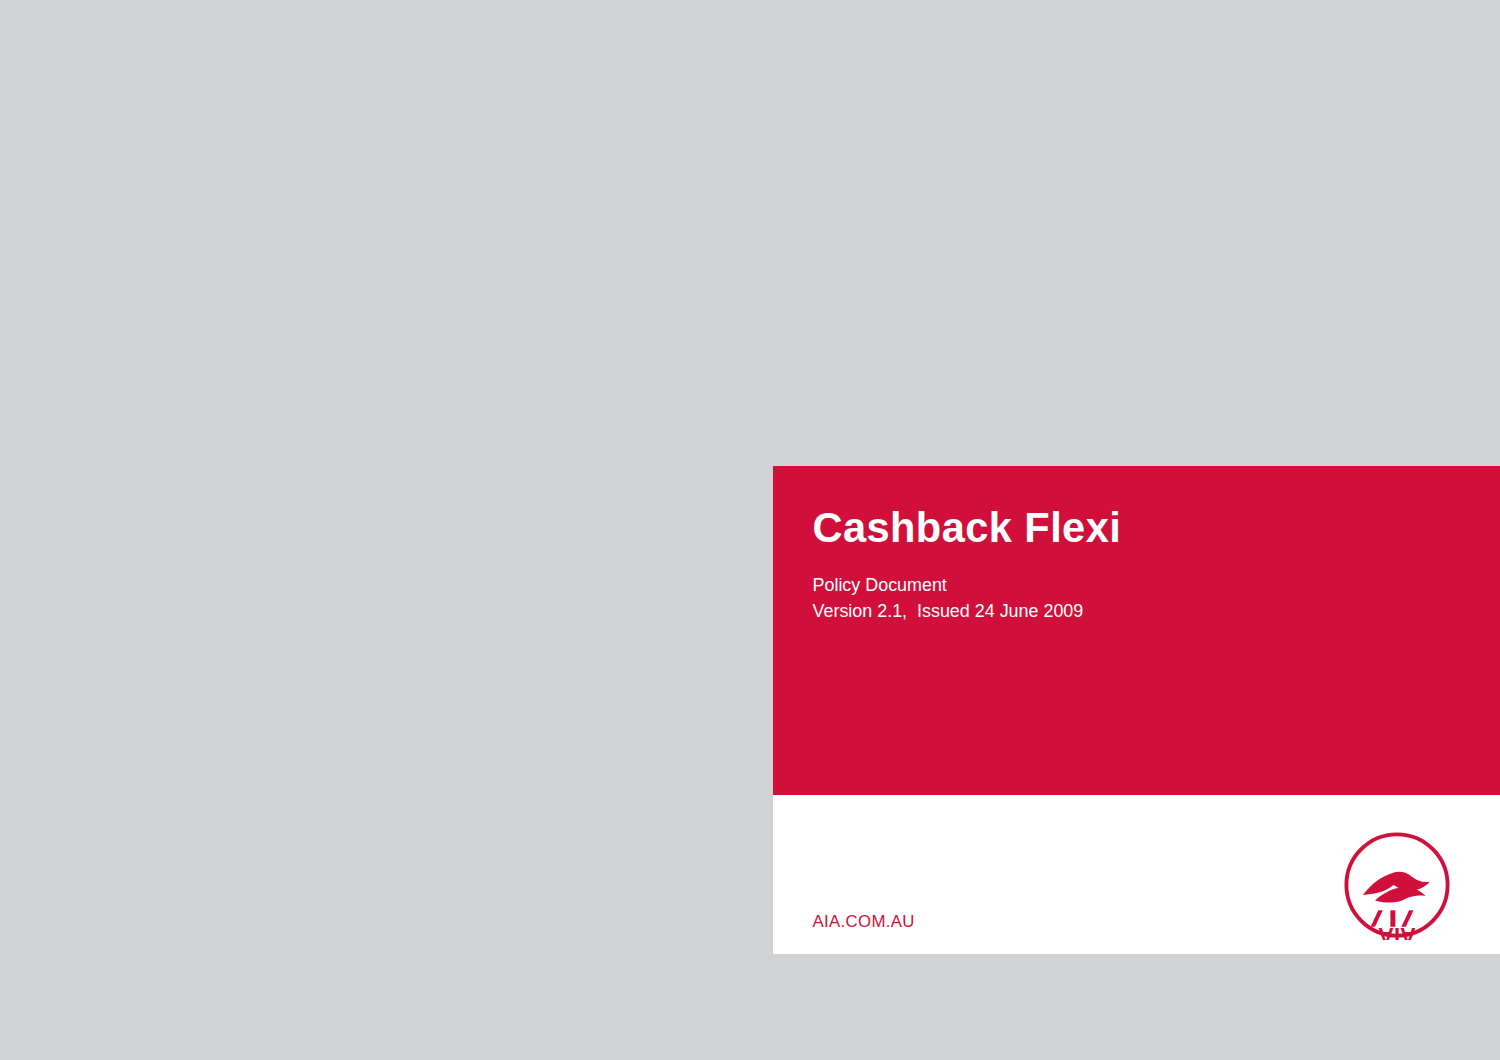Cashback Flexi
Policy Document
Version 2.1, Issued 24 June 2009
AIA.COM.AU AIA